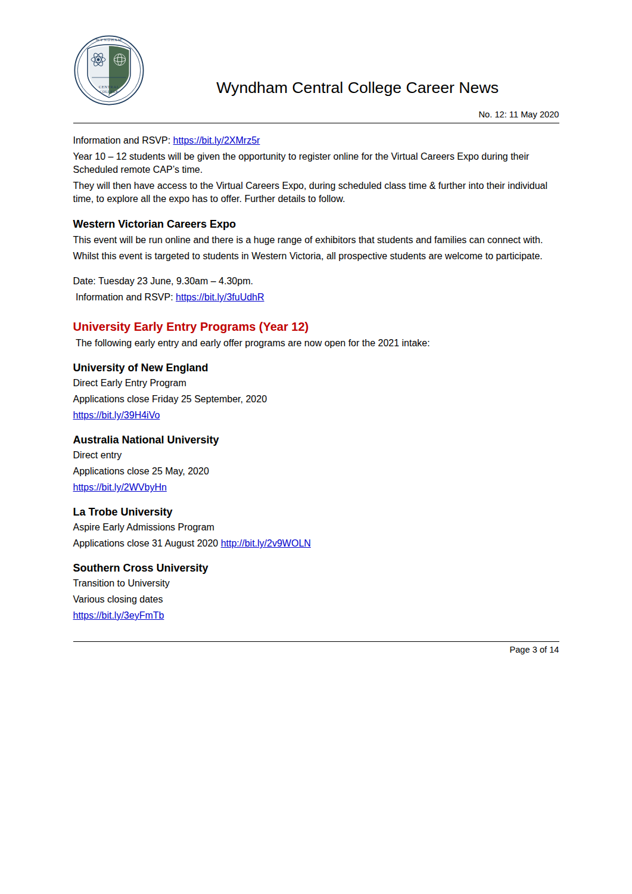CENTRAL COLLEGE WYNDHAM
Wyndham Central College Career News
No. 12: 11 May 2020
Information and RSVP: https://bit.ly/2XMrz5r
Year 10 – 12 students will be given the opportunity to register online for the Virtual Careers Expo during their Scheduled remote CAP’s time.
They will then have access to the Virtual Careers Expo, during scheduled class time & further into their individual time, to explore all the expo has to offer. Further details to follow.
Western Victorian Careers Expo
This event will be run online and there is a huge range of exhibitors that students and families can connect with.
Whilst this event is targeted to students in Western Victoria, all prospective students are welcome to participate.
Date: Tuesday 23 June, 9.30am – 4.30pm.
Information and RSVP: https://bit.ly/3fuUdhR
University Early Entry Programs (Year 12)
The following early entry and early offer programs are now open for the 2021 intake:
University of New England
Direct Early Entry Program
Applications close Friday 25 September, 2020
https://bit.ly/39H4iVo
Australia National University
Direct entry
Applications close 25 May, 2020
https://bit.ly/2WVbyHn
La Trobe University
Aspire Early Admissions Program
Applications close 31 August 2020 http://bit.ly/2v9WOLN
Southern Cross University
Transition to University
Various closing dates
https://bit.ly/3eyFmTb
Page 3 of 14